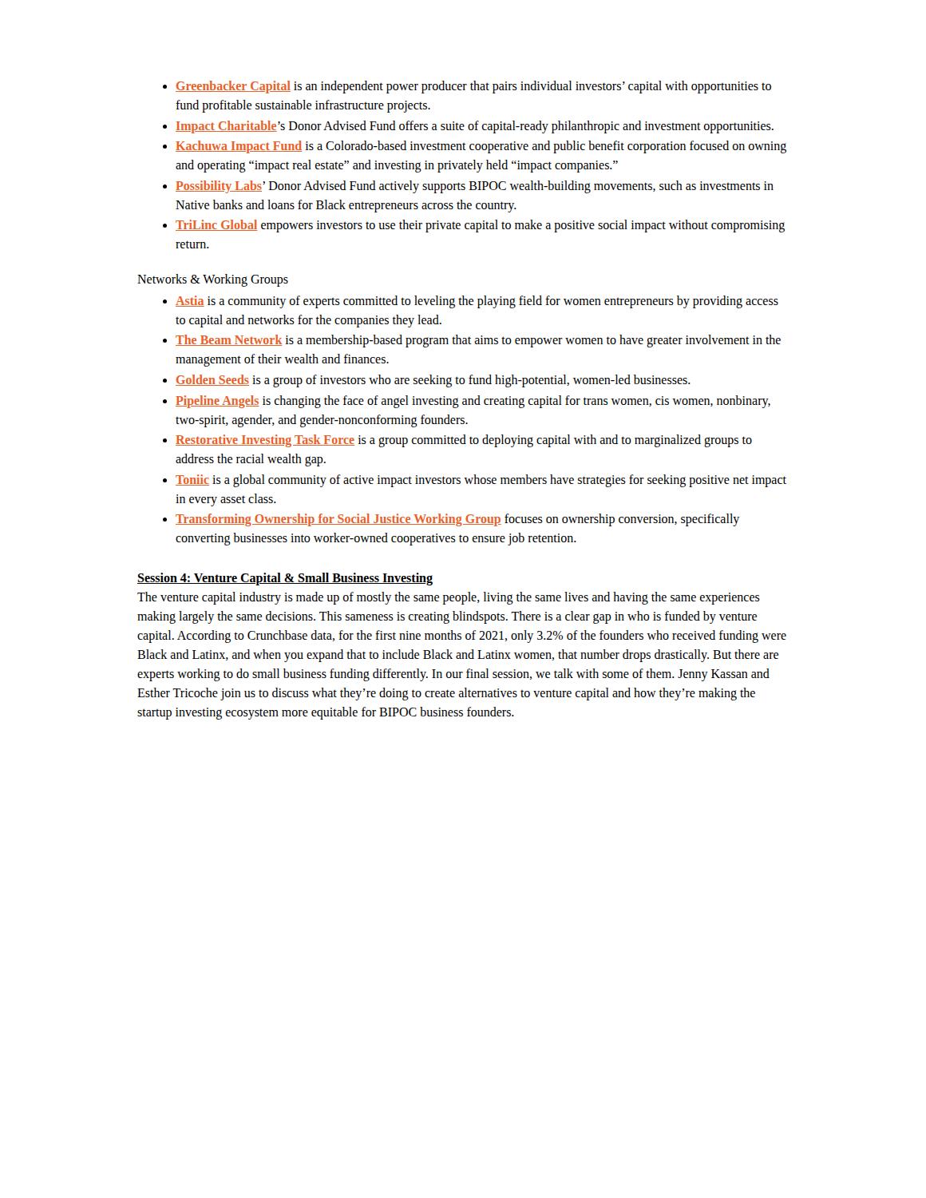Greenbacker Capital is an independent power producer that pairs individual investors’ capital with opportunities to fund profitable sustainable infrastructure projects.
Impact Charitable’s Donor Advised Fund offers a suite of capital-ready philanthropic and investment opportunities.
Kachuwa Impact Fund is a Colorado-based investment cooperative and public benefit corporation focused on owning and operating “impact real estate” and investing in privately held “impact companies.”
Possibility Labs’ Donor Advised Fund actively supports BIPOC wealth-building movements, such as investments in Native banks and loans for Black entrepreneurs across the country.
TriLinc Global empowers investors to use their private capital to make a positive social impact without compromising return.
Networks & Working Groups
Astia is a community of experts committed to leveling the playing field for women entrepreneurs by providing access to capital and networks for the companies they lead.
The Beam Network is a membership-based program that aims to empower women to have greater involvement in the management of their wealth and finances.
Golden Seeds is a group of investors who are seeking to fund high-potential, women-led businesses.
Pipeline Angels is changing the face of angel investing and creating capital for trans women, cis women, nonbinary, two-spirit, agender, and gender-nonconforming founders.
Restorative Investing Task Force is a group committed to deploying capital with and to marginalized groups to address the racial wealth gap.
Toniic is a global community of active impact investors whose members have strategies for seeking positive net impact in every asset class.
Transforming Ownership for Social Justice Working Group focuses on ownership conversion, specifically converting businesses into worker-owned cooperatives to ensure job retention.
Session 4: Venture Capital & Small Business Investing
The venture capital industry is made up of mostly the same people, living the same lives and having the same experiences making largely the same decisions. This sameness is creating blindspots. There is a clear gap in who is funded by venture capital. According to Crunchbase data, for the first nine months of 2021, only 3.2% of the founders who received funding were Black and Latinx, and when you expand that to include Black and Latinx women, that number drops drastically. But there are experts working to do small business funding differently. In our final session, we talk with some of them. Jenny Kassan and Esther Tricoche join us to discuss what they’re doing to create alternatives to venture capital and how they’re making the startup investing ecosystem more equitable for BIPOC business founders.